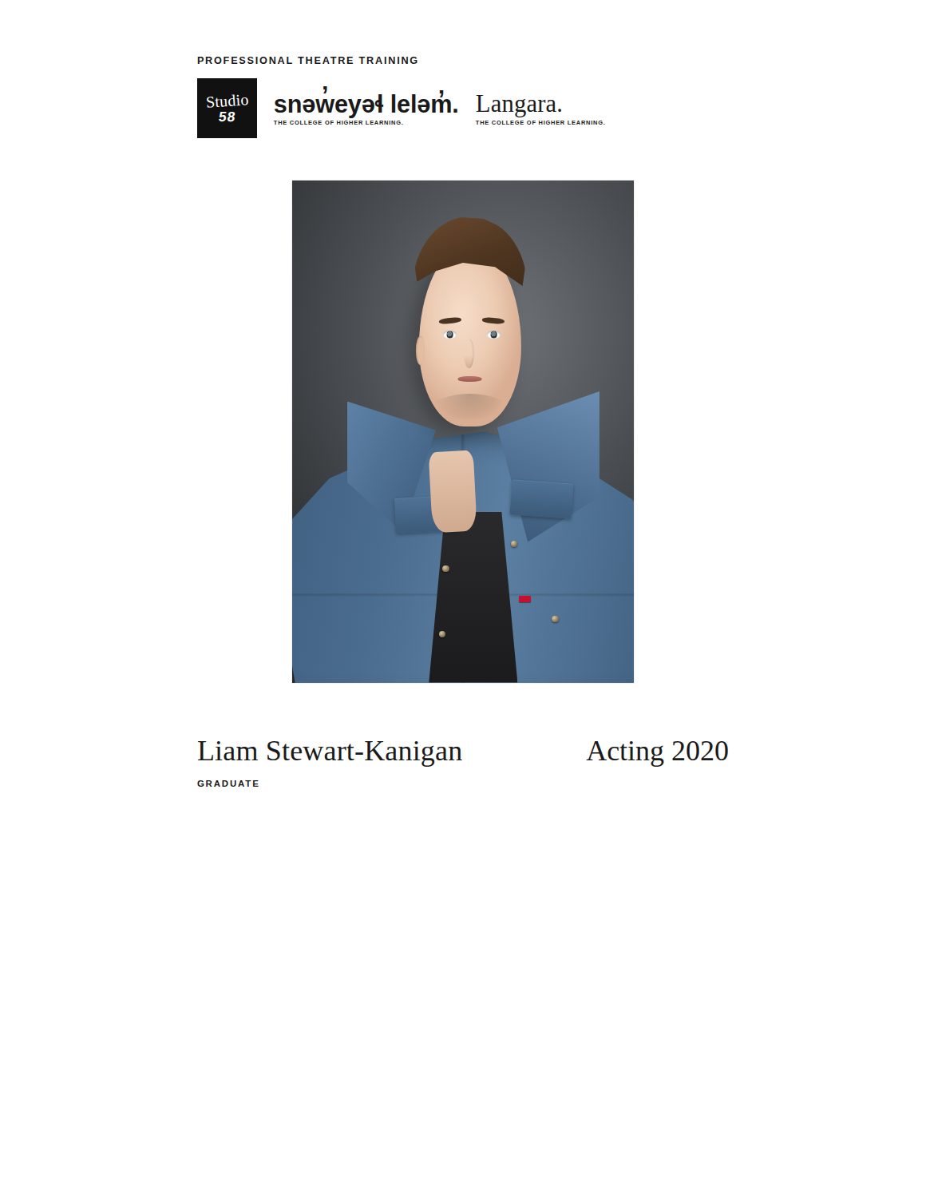Professional Theatre Training
Studio 58
snəw̓eyəɬ leləm̓.
The College of Higher Learning.
Langara.
The College of Higher Learning.
Liam Stewart-Kanigan
Acting 2020
Graduate